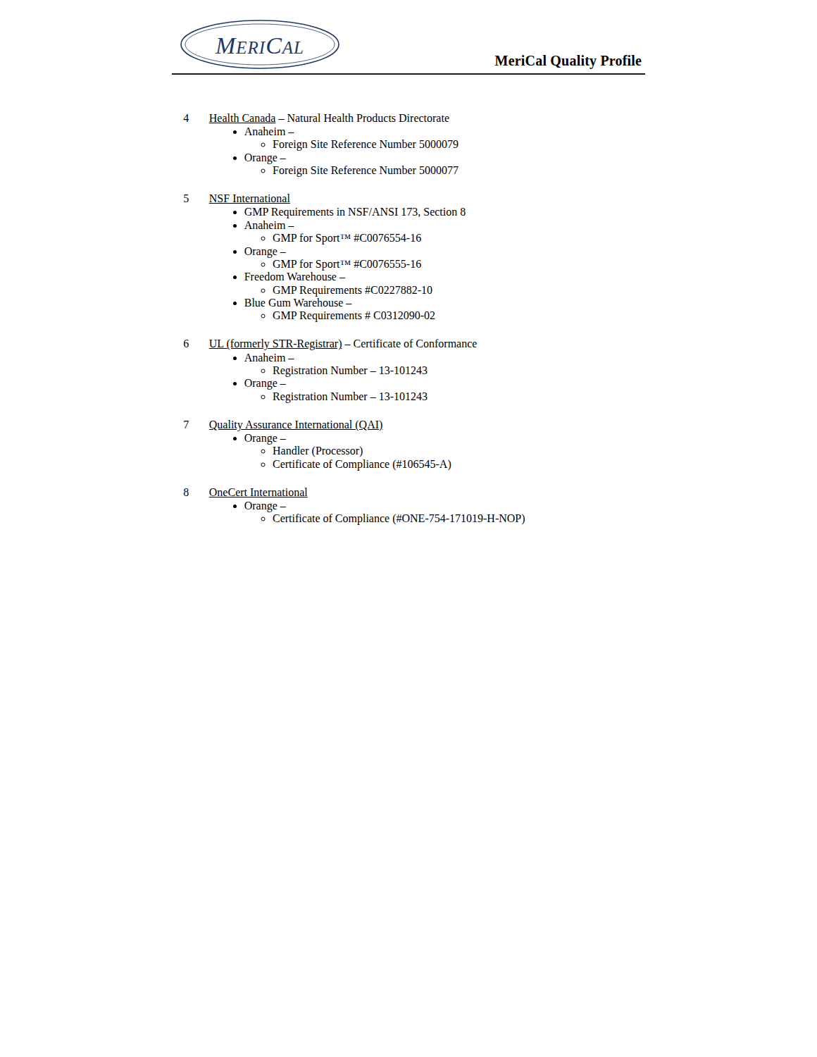MERICAL
MeriCal Quality Profile
Health Canada – Natural Health Products Directorate
Anaheim –
Foreign Site Reference Number 5000079
Orange –
Foreign Site Reference Number 5000077
NSF International
GMP Requirements in NSF/ANSI 173, Section 8
Anaheim –
GMP for Sport™ #C0076554-16
Orange –
GMP for Sport™ #C0076555-16
Freedom Warehouse –
GMP Requirements #C0227882-10
Blue Gum Warehouse –
GMP Requirements # C0312090-02
UL (formerly STR-Registrar) – Certificate of Conformance
Anaheim –
Registration Number – 13-101243
Orange –
Registration Number – 13-101243
Quality Assurance International (QAI)
Orange –
Handler (Processor)
Certificate of Compliance (#106545-A)
OneCert International
Orange –
Certificate of Compliance (#ONE-754-171019-H-NOP)